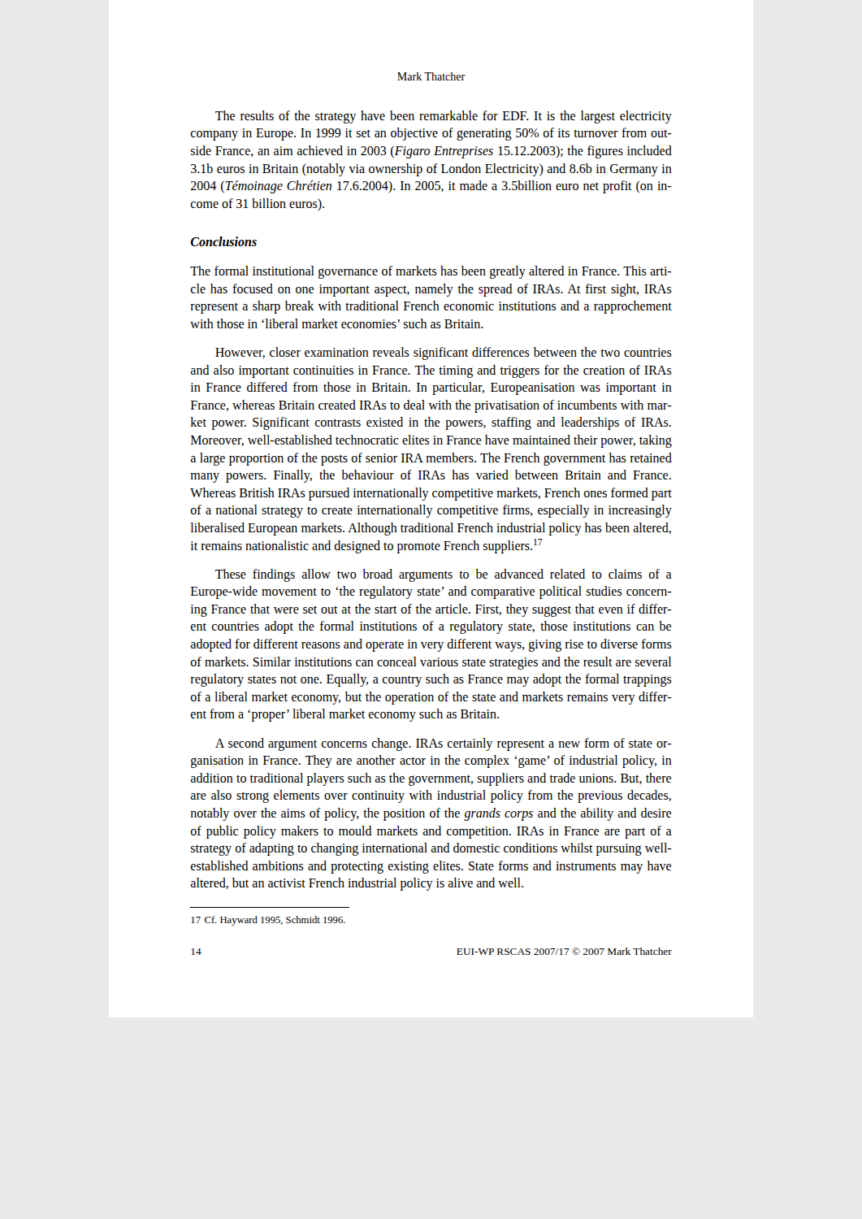Mark Thatcher
The results of the strategy have been remarkable for EDF. It is the largest electricity company in Europe. In 1999 it set an objective of generating 50% of its turnover from outside France, an aim achieved in 2003 (Figaro Entreprises 15.12.2003); the figures included 3.1b euros in Britain (notably via ownership of London Electricity) and 8.6b in Germany in 2004 (Témoinage Chrétien 17.6.2004). In 2005, it made a 3.5billion euro net profit (on income of 31 billion euros).
Conclusions
The formal institutional governance of markets has been greatly altered in France. This article has focused on one important aspect, namely the spread of IRAs. At first sight, IRAs represent a sharp break with traditional French economic institutions and a rapprochement with those in ‘liberal market economies’ such as Britain.
However, closer examination reveals significant differences between the two countries and also important continuities in France. The timing and triggers for the creation of IRAs in France differed from those in Britain. In particular, Europeanisation was important in France, whereas Britain created IRAs to deal with the privatisation of incumbents with market power. Significant contrasts existed in the powers, staffing and leaderships of IRAs. Moreover, well-established technocratic elites in France have maintained their power, taking a large proportion of the posts of senior IRA members. The French government has retained many powers. Finally, the behaviour of IRAs has varied between Britain and France. Whereas British IRAs pursued internationally competitive markets, French ones formed part of a national strategy to create internationally competitive firms, especially in increasingly liberalised European markets. Although traditional French industrial policy has been altered, it remains nationalistic and designed to promote French suppliers.17
These findings allow two broad arguments to be advanced related to claims of a Europe-wide movement to ‘the regulatory state’ and comparative political studies concerning France that were set out at the start of the article. First, they suggest that even if different countries adopt the formal institutions of a regulatory state, those institutions can be adopted for different reasons and operate in very different ways, giving rise to diverse forms of markets. Similar institutions can conceal various state strategies and the result are several regulatory states not one. Equally, a country such as France may adopt the formal trappings of a liberal market economy, but the operation of the state and markets remains very different from a ‘proper’ liberal market economy such as Britain.
A second argument concerns change. IRAs certainly represent a new form of state organisation in France. They are another actor in the complex ‘game’ of industrial policy, in addition to traditional players such as the government, suppliers and trade unions. But, there are also strong elements over continuity with industrial policy from the previous decades, notably over the aims of policy, the position of the grands corps and the ability and desire of public policy makers to mould markets and competition. IRAs in France are part of a strategy of adapting to changing international and domestic conditions whilst pursuing well-established ambitions and protecting existing elites. State forms and instruments may have altered, but an activist French industrial policy is alive and well.
17 Cf. Hayward 1995, Schmidt 1996.
14 EUI-WP RSCAS 2007/17 © 2007 Mark Thatcher